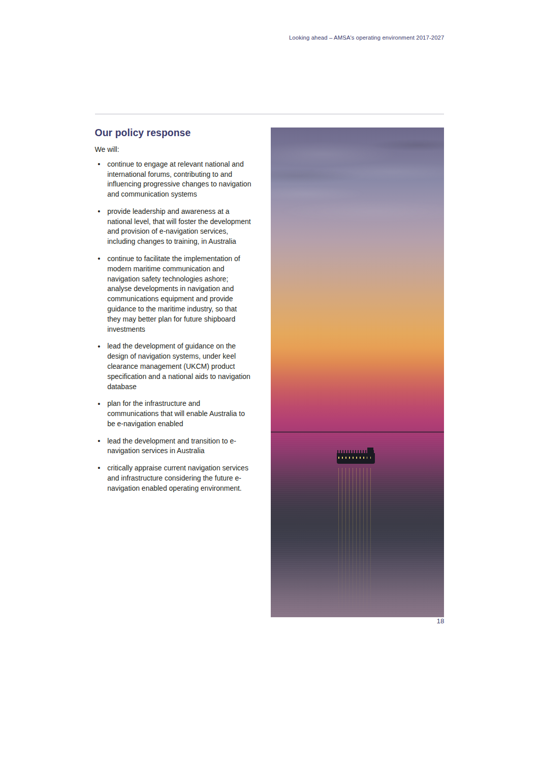Looking ahead – AMSA's operating environment 2017-2027
Our policy response
We will:
continue to engage at relevant national and international forums, contributing to and influencing progressive changes to navigation and communication systems
provide leadership and awareness at a national level, that will foster the development and provision of e-navigation services, including changes to training, in Australia
continue to facilitate the implementation of modern maritime communication and navigation safety technologies ashore; analyse developments in navigation and communications equipment and provide guidance to the maritime industry, so that they may better plan for future shipboard investments
lead the development of guidance on the design of navigation systems, under keel clearance management (UKCM) product specification and a national aids to navigation database
plan for the infrastructure and communications that will enable Australia to be e-navigation enabled
lead the development and transition to e-navigation services in Australia
critically appraise current navigation services and infrastructure considering the future e-navigation enabled operating environment.
18